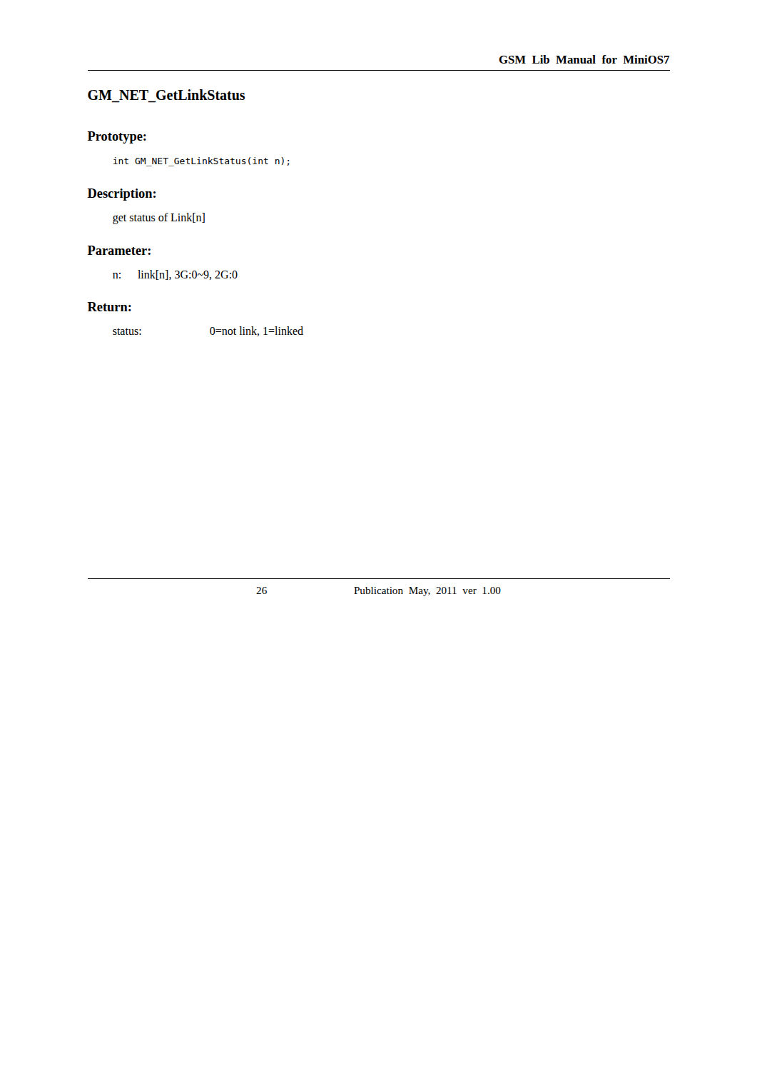GSM Lib Manual for MiniOS7
GM_NET_GetLinkStatus
Prototype:
int GM_NET_GetLinkStatus(int n);
Description:
get status of Link[n]
Parameter:
n: link[n], 3G:0~9, 2G:0
Return:
status: 0=not link, 1=linked
26 Publication May, 2011 ver 1.00